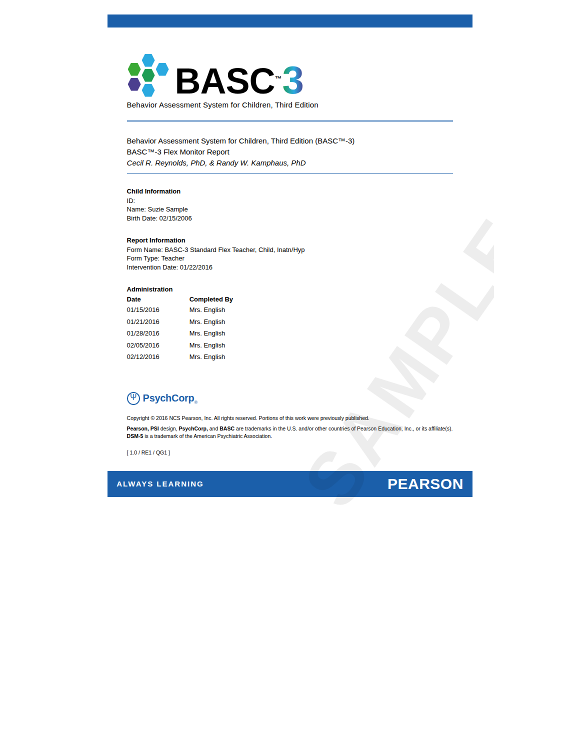BASC™3
Behavior Assessment System for Children, Third Edition
Behavior Assessment System for Children, Third Edition (BASC™-3)
BASC™-3 Flex Monitor Report
Cecil R. Reynolds, PhD, & Randy W. Kamphaus, PhD
SAMPLE
Child Information
ID:
Name: Suzie Sample
Birth Date: 02/15/2006
Report Information
Form Name: BASC-3 Standard Flex Teacher, Child, Inatn/Hyp
Form Type: Teacher
Intervention Date: 01/22/2016
Administration
| Date | Completed By |
| --- | --- |
| 01/15/2016 | Mrs. English |
| 01/21/2016 | Mrs. English |
| 01/28/2016 | Mrs. English |
| 02/05/2016 | Mrs. English |
| 02/12/2016 | Mrs. English |
PsychCorp®
Copyright © 2016 NCS Pearson, Inc. All rights reserved. Portions of this work were previously published.
Pearson, PSI design, PsychCorp, and BASC are trademarks in the U.S. and/or other countries of Pearson Education, Inc., or its affiliate(s).
DSM-5 is a trademark of the American Psychiatric Association.
[ 1.0 / RE1 / QG1 ]
ALWAYS LEARNING PEARSON